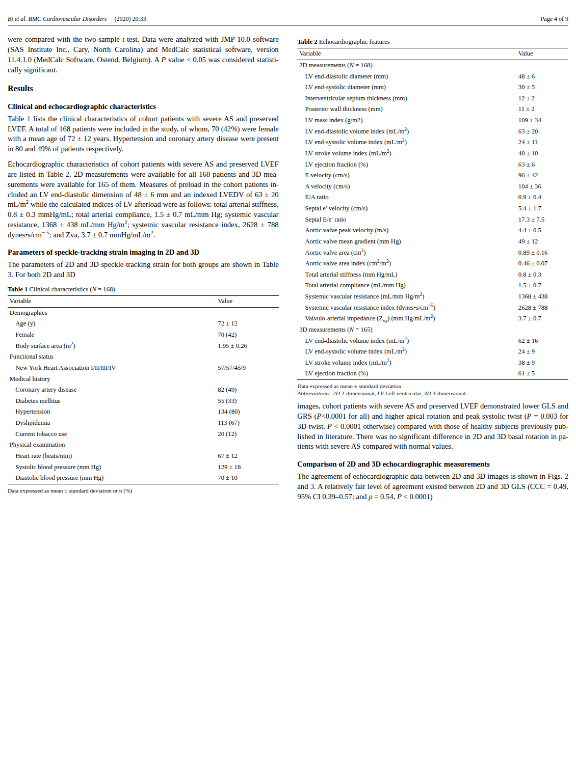Bi et al. BMC Cardiovascular Disorders (2020) 20:33
Page 4 of 9
were compared with the two-sample t-test. Data were analyzed with JMP 10.0 software (SAS Institute Inc., Cary, North Carolina) and MedCalc statistical software, version 11.4.1.0 (MedCalc Software, Ostend, Belgium). A P value < 0.05 was considered statistically significant.
Results
Clinical and echocardiographic characteristics
Table 1 lists the clinical characteristics of cohort patients with severe AS and preserved LVEF. A total of 168 patients were included in the study, of whom, 70 (42%) were female with a mean age of 72 ± 12 years. Hypertension and coronary artery disease were present in 80 and 49% of patients respectively.
Echocardiographic characteristics of cohort patients with severe AS and preserved LVEF are listed in Table 2. 2D measurements were available for all 168 patients and 3D measurements were available for 165 of them. Measures of preload in the cohort patients included an LV end-diastolic dimension of 48 ± 6 mm and an indexed LVEDV of 63 ± 20 mL/m2 while the calculated indices of LV afterload were as follows: total arterial stiffness, 0.8 ± 0.3 mmHg/mL; total arterial compliance, 1.5 ± 0.7 mL/mm Hg; systemic vascular resistance, 1368 ± 438 mL/mm Hg/m2; systemic vascular resistance index, 2628 ± 788 dynes•s/cm− 5; and Zva, 3.7 ± 0.7 mmHg/mL/m2.
Parameters of speckle-tracking strain imaging in 2D and 3D
The parameters of 2D and 3D speckle-tracking strain for both groups are shown in Table 3. For both 2D and 3D
Table 1 Clinical characteristics ( N = 168)
| Variable | Value |
| --- | --- |
| Demographics | |
| Age (y) | 72 ± 12 |
| Female | 70 (42) |
| Body surface area (m 2 ) | 1.95 ± 0.26 |
| Functional status | |
| New York Heart Association I/II/III/IV | 57/57/45/9 |
| Medical history | |
| Coronary artery disease | 82 (49) |
| Diabetes mellitus | 55 (33) |
| Hypertension | 134 (80) |
| Dyslipidemia | 113 (67) |
| Current tobacco use | 20 (12) |
| Physical examination | |
| Heart rate (beats/min) | 67 ± 12 |
| Systolic blood pressure (mm Hg) | 129 ± 18 |
| Diastolic blood pressure (mm Hg) | 70 ± 10 |
Data expressed as mean ± standard deviation or n (%)
Table 2 Echocardiographic features
| Variable | Value |
| --- | --- |
| 2D measurements ( N = 168) | |
| LV end-diastolic diameter (mm) | 48 ± 6 |
| LV end-systolic diameter (mm) | 30 ± 5 |
| Interventricular septum thickness (mm) | 12 ± 2 |
| Posterior wall thickness (mm) | 11 ± 2 |
| LV mass index (g/m2) | 109 ± 34 |
| LV end-diastolic volume index (mL/m 2 ) | 63 ± 20 |
| LV end-systolic volume index (mL/m 2 ) | 24 ± 11 |
| LV stroke volume index (mL/m 2 ) | 40 ± 10 |
| LV ejection fraction (%) | 63 ± 6 |
| E velocity (cm/s) | 96 ± 42 |
| A velocity (cm/s) | 104 ± 36 |
| E/A ratio | 0.9 ± 0.4 |
| Septal e′ velocity (cm/s) | 5.4 ± 1.7 |
| Septal E/e′ ratio | 17.3 ± 7.5 |
| Aortic valve peak velocity (m/s) | 4.4 ± 0.5 |
| Aortic valve mean gradient (mm Hg) | 49 ± 12 |
| Aortic valve area (cm 2 ) | 0.89 ± 0.16 |
| Aortic valve area index (cm 2 /m 2 ) | 0.46 ± 0.07 |
| Total arterial stiffness (mm Hg/mL) | 0.8 ± 0.3 |
| Total arterial compliance (mL/mm Hg) | 1.5 ± 0.7 |
| Systemic vascular resistance (mL/mm Hg/m 2 ) | 1368 ± 438 |
| Systemic vascular resistance index (dynes•s/cm −5 ) | 2628 ± 788 |
| Valvulo-arterial impedance (Z va ) (mm Hg/mL/m 2 ) | 3.7 ± 0.7 |
| 3D measurements ( N = 165) | |
| LV end-diastolic volume index (mL/m 2 ) | 62 ± 16 |
| LV end-systolic volume index (mL/m 2 ) | 24 ± 9 |
| LV stroke volume index (mL/m 2 ) | 38 ± 9 |
| LV ejection fraction (%) | 61 ± 5 |
Data expressed as mean ± standard deviation
Abbreviations: 2D 2-dimensional, LV Left ventricular, 3D 3-dimensional
images, cohort patients with severe AS and preserved LVEF demonstrated lower GLS and GRS (P<0.0001 for all) and higher apical rotation and peak systolic twist (P = 0.003 for 3D twist, P < 0.0001 otherwise) compared with those of healthy subjects previously published in literature. There was no significant difference in 2D and 3D basal rotation in patients with severe AS compared with normal values.
Comparison of 2D and 3D echocardiographic measurements
The agreement of echocardiographic data between 2D and 3D images is shown in Figs. 2 and 3. A relatively fair level of agreement existed between 2D and 3D GLS (CCC = 0.49, 95% CI 0.39–0.57; and ρ = 0.54, P < 0.0001)